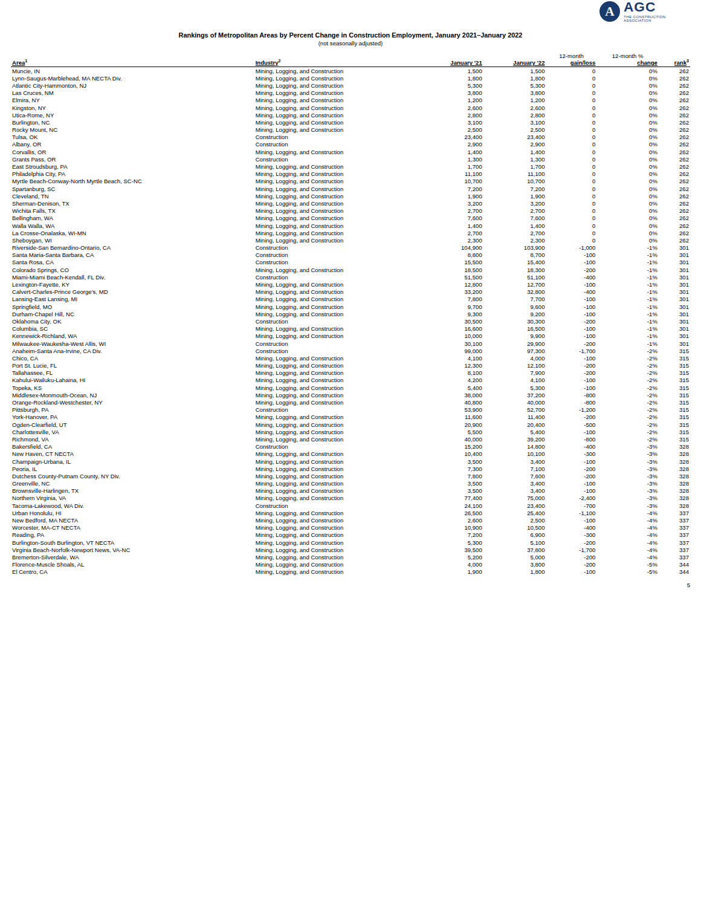AAGC THE CONSTRUCTION
ASSOCIATION
Rankings of Metropolitan Areas by Percent Change in Construction Employment, January 2021–January 2022
(not seasonally adjusted)
| | | | | 12-month | 12-month % | |
| --- | --- | --- | --- | --- | --- | --- |
| Area 1 | Industry 2 | January '21 | January '22 | gain/loss | change | rank 3 |
| Muncie, IN | Mining, Logging, and Construction | 1,500 | 1,500 | 0 | 0% | 262 |
| Lynn-Saugus-Marblehead, MA NECTA Div. | Mining, Logging, and Construction | 1,800 | 1,800 | 0 | 0% | 262 |
| Atlantic City-Hammonton, NJ | Mining, Logging, and Construction | 5,300 | 5,300 | 0 | 0% | 262 |
| Las Cruces, NM | Mining, Logging, and Construction | 3,800 | 3,800 | 0 | 0% | 262 |
| Elmira, NY | Mining, Logging, and Construction | 1,200 | 1,200 | 0 | 0% | 262 |
| Kingston, NY | Mining, Logging, and Construction | 2,600 | 2,600 | 0 | 0% | 262 |
| Utica-Rome, NY | Mining, Logging, and Construction | 2,800 | 2,800 | 0 | 0% | 262 |
| Burlington, NC | Mining, Logging, and Construction | 3,100 | 3,100 | 0 | 0% | 262 |
| Rocky Mount, NC | Mining, Logging, and Construction | 2,500 | 2,500 | 0 | 0% | 262 |
| Tulsa, OK | Construction | 23,400 | 23,400 | 0 | 0% | 262 |
| Albany, OR | Construction | 2,900 | 2,900 | 0 | 0% | 262 |
| Corvallis, OR | Mining, Logging, and Construction | 1,400 | 1,400 | 0 | 0% | 262 |
| Grants Pass, OR | Construction | 1,300 | 1,300 | 0 | 0% | 262 |
| East Stroudsburg, PA | Mining, Logging, and Construction | 1,700 | 1,700 | 0 | 0% | 262 |
| Philadelphia City, PA | Mining, Logging, and Construction | 11,100 | 11,100 | 0 | 0% | 262 |
| Myrtle Beach-Conway-North Myrtle Beach, SC-NC | Mining, Logging, and Construction | 10,700 | 10,700 | 0 | 0% | 262 |
| Spartanburg, SC | Mining, Logging, and Construction | 7,200 | 7,200 | 0 | 0% | 262 |
| Cleveland, TN | Mining, Logging, and Construction | 1,900 | 1,900 | 0 | 0% | 262 |
| Sherman-Denison, TX | Mining, Logging, and Construction | 3,200 | 3,200 | 0 | 0% | 262 |
| Wichita Falls, TX | Mining, Logging, and Construction | 2,700 | 2,700 | 0 | 0% | 262 |
| Bellingham, WA | Mining, Logging, and Construction | 7,600 | 7,600 | 0 | 0% | 262 |
| Walla Walla, WA | Mining, Logging, and Construction | 1,400 | 1,400 | 0 | 0% | 262 |
| La Crosse-Onalaska, WI-MN | Mining, Logging, and Construction | 2,700 | 2,700 | 0 | 0% | 262 |
| Sheboygan, WI | Mining, Logging, and Construction | 2,300 | 2,300 | 0 | 0% | 262 |
| Riverside-San Bernardino-Ontario, CA | Construction | 104,900 | 103,900 | -1,000 | -1% | 301 |
| Santa Maria-Santa Barbara, CA | Construction | 8,800 | 8,700 | -100 | -1% | 301 |
| Santa Rosa, CA | Construction | 15,500 | 15,400 | -100 | -1% | 301 |
| Colorado Springs, CO | Mining, Logging, and Construction | 18,500 | 18,300 | -200 | -1% | 301 |
| Miami-Miami Beach-Kendall, FL Div. | Construction | 51,500 | 51,100 | -400 | -1% | 301 |
| Lexington-Fayette, KY | Mining, Logging, and Construction | 12,800 | 12,700 | -100 | -1% | 301 |
| Calvert-Charles-Prince George's, MD | Mining, Logging, and Construction | 33,200 | 32,800 | -400 | -1% | 301 |
| Lansing-East Lansing, MI | Mining, Logging, and Construction | 7,800 | 7,700 | -100 | -1% | 301 |
| Springfield, MO | Mining, Logging, and Construction | 9,700 | 9,600 | -100 | -1% | 301 |
| Durham-Chapel Hill, NC | Mining, Logging, and Construction | 9,300 | 9,200 | -100 | -1% | 301 |
| Oklahoma City, OK | Construction | 30,500 | 30,300 | -200 | -1% | 301 |
| Columbia, SC | Mining, Logging, and Construction | 16,600 | 16,500 | -100 | -1% | 301 |
| Kennewick-Richland, WA | Mining, Logging, and Construction | 10,000 | 9,900 | -100 | -1% | 301 |
| Milwaukee-Waukesha-West Allis, WI | Construction | 30,100 | 29,900 | -200 | -1% | 301 |
| Anaheim-Santa Ana-Irvine, CA Div. | Construction | 99,000 | 97,300 | -1,700 | -2% | 315 |
| Chico, CA | Mining, Logging, and Construction | 4,100 | 4,000 | -100 | -2% | 315 |
| Port St. Lucie, FL | Mining, Logging, and Construction | 12,300 | 12,100 | -200 | -2% | 315 |
| Tallahassee, FL | Mining, Logging, and Construction | 8,100 | 7,900 | -200 | -2% | 315 |
| Kahului-Wailuku-Lahaina, HI | Mining, Logging, and Construction | 4,200 | 4,100 | -100 | -2% | 315 |
| Topeka, KS | Mining, Logging, and Construction | 5,400 | 5,300 | -100 | -2% | 315 |
| Middlesex-Monmouth-Ocean, NJ | Mining, Logging, and Construction | 38,000 | 37,200 | -800 | -2% | 315 |
| Orange-Rockland-Westchester, NY | Mining, Logging, and Construction | 40,800 | 40,000 | -800 | -2% | 315 |
| Pittsburgh, PA | Construction | 53,900 | 52,700 | -1,200 | -2% | 315 |
| York-Hanover, PA | Mining, Logging, and Construction | 11,600 | 11,400 | -200 | -2% | 315 |
| Ogden-Clearfield, UT | Mining, Logging, and Construction | 20,900 | 20,400 | -500 | -2% | 315 |
| Charlottesville, VA | Mining, Logging, and Construction | 5,500 | 5,400 | -100 | -2% | 315 |
| Richmond, VA | Mining, Logging, and Construction | 40,000 | 39,200 | -800 | -2% | 315 |
| Bakersfield, CA | Construction | 15,200 | 14,800 | -400 | -3% | 328 |
| New Haven, CT NECTA | Mining, Logging, and Construction | 10,400 | 10,100 | -300 | -3% | 328 |
| Champaign-Urbana, IL | Mining, Logging, and Construction | 3,500 | 3,400 | -100 | -3% | 328 |
| Peoria, IL | Mining, Logging, and Construction | 7,300 | 7,100 | -200 | -3% | 328 |
| Dutchess County-Putnam County, NY Div. | Mining, Logging, and Construction | 7,800 | 7,600 | -200 | -3% | 328 |
| Greenville, NC | Mining, Logging, and Construction | 3,500 | 3,400 | -100 | -3% | 328 |
| Brownsville-Harlingen, TX | Mining, Logging, and Construction | 3,500 | 3,400 | -100 | -3% | 328 |
| Northern Virginia, VA | Mining, Logging, and Construction | 77,400 | 75,000 | -2,400 | -3% | 328 |
| Tacoma-Lakewood, WA Div. | Construction | 24,100 | 23,400 | -700 | -3% | 328 |
| Urban Honolulu, HI | Mining, Logging, and Construction | 26,500 | 25,400 | -1,100 | -4% | 337 |
| New Bedford, MA NECTA | Mining, Logging, and Construction | 2,600 | 2,500 | -100 | -4% | 337 |
| Worcester, MA-CT NECTA | Mining, Logging, and Construction | 10,900 | 10,500 | -400 | -4% | 337 |
| Reading, PA | Mining, Logging, and Construction | 7,200 | 6,900 | -300 | -4% | 337 |
| Burlington-South Burlington, VT NECTA | Mining, Logging, and Construction | 5,300 | 5,100 | -200 | -4% | 337 |
| Virginia Beach-Norfolk-Newport News, VA-NC | Mining, Logging, and Construction | 39,500 | 37,800 | -1,700 | -4% | 337 |
| Bremerton-Silverdale, WA | Mining, Logging, and Construction | 5,200 | 5,000 | -200 | -4% | 337 |
| Florence-Muscle Shoals, AL | Mining, Logging, and Construction | 4,000 | 3,800 | -200 | -5% | 344 |
| El Centro, CA | Mining, Logging, and Construction | 1,900 | 1,800 | -100 | -5% | 344 |
5